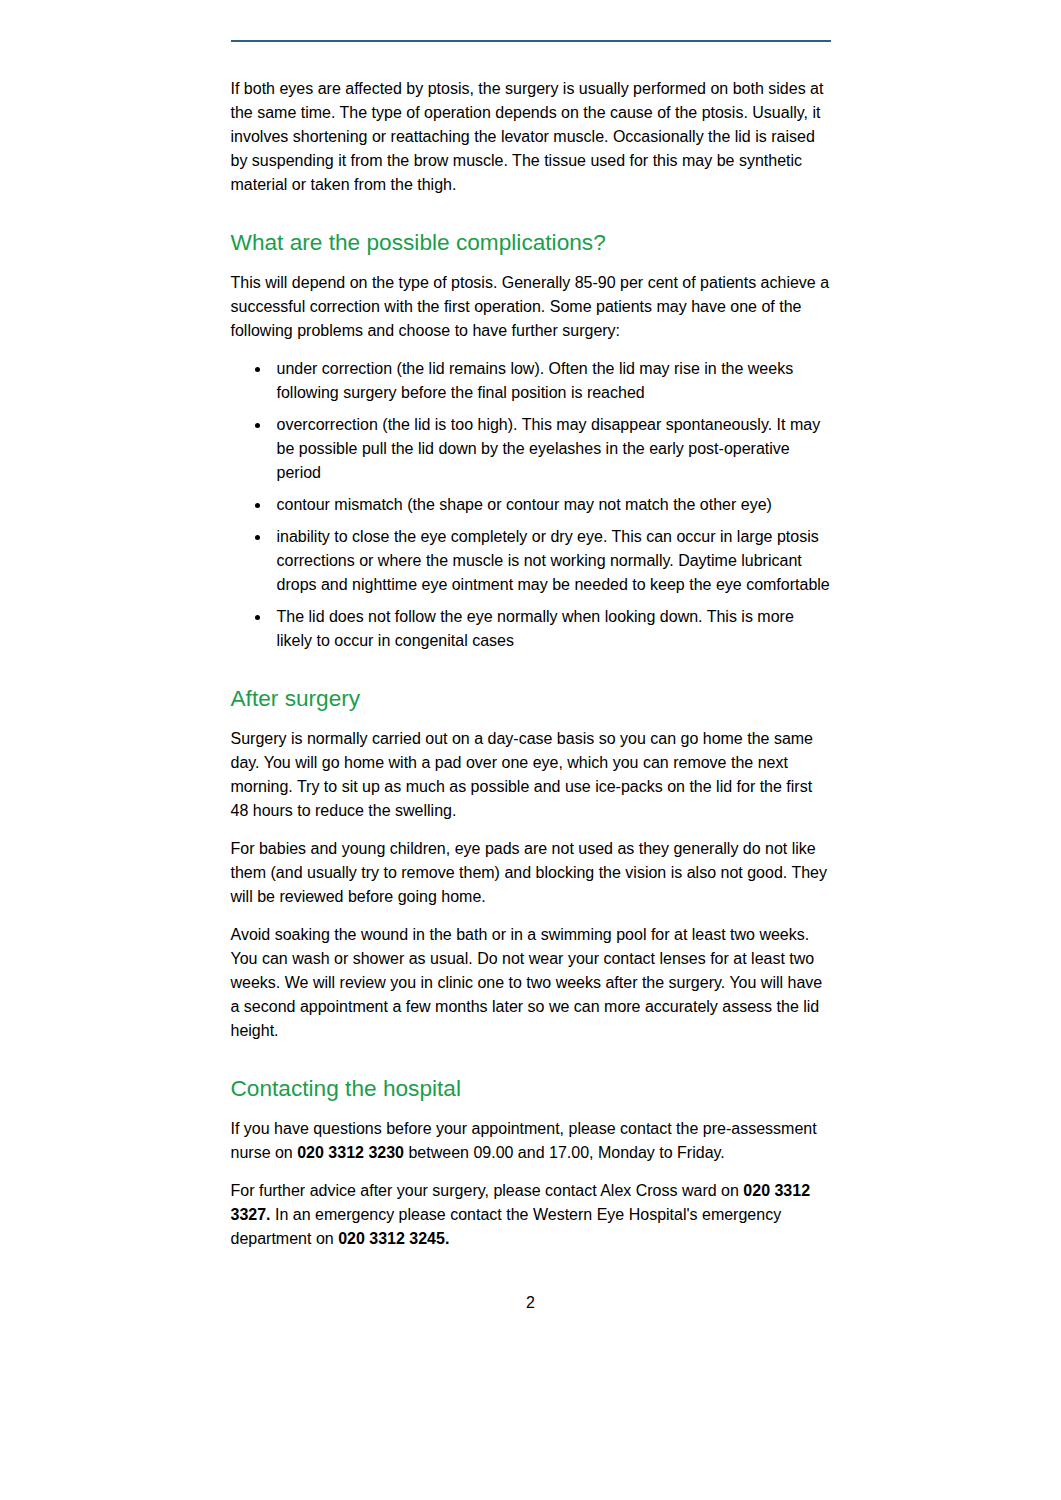If both eyes are affected by ptosis, the surgery is usually performed on both sides at the same time. The type of operation depends on the cause of the ptosis. Usually, it involves shortening or reattaching the levator muscle. Occasionally the lid is raised by suspending it from the brow muscle. The tissue used for this may be synthetic material or taken from the thigh.
What are the possible complications?
This will depend on the type of ptosis. Generally 85-90 per cent of patients achieve a successful correction with the first operation. Some patients may have one of the following problems and choose to have further surgery:
under correction (the lid remains low). Often the lid may rise in the weeks following surgery before the final position is reached
overcorrection (the lid is too high). This may disappear spontaneously. It may be possible pull the lid down by the eyelashes in the early post-operative period
contour mismatch (the shape or contour may not match the other eye)
inability to close the eye completely or dry eye. This can occur in large ptosis corrections or where the muscle is not working normally. Daytime lubricant drops and nighttime eye ointment may be needed to keep the eye comfortable
The lid does not follow the eye normally when looking down. This is more likely to occur in congenital cases
After surgery
Surgery is normally carried out on a day-case basis so you can go home the same day. You will go home with a pad over one eye, which you can remove the next morning. Try to sit up as much as possible and use ice-packs on the lid for the first 48 hours to reduce the swelling.
For babies and young children, eye pads are not used as they generally do not like them (and usually try to remove them) and blocking the vision is also not good. They will be reviewed before going home.
Avoid soaking the wound in the bath or in a swimming pool for at least two weeks. You can wash or shower as usual. Do not wear your contact lenses for at least two weeks. We will review you in clinic one to two weeks after the surgery. You will have a second appointment a few months later so we can more accurately assess the lid height.
Contacting the hospital
If you have questions before your appointment, please contact the pre-assessment nurse on 020 3312 3230 between 09.00 and 17.00, Monday to Friday.
For further advice after your surgery, please contact Alex Cross ward on 020 3312 3327. In an emergency please contact the Western Eye Hospital's emergency department on 020 3312 3245.
2